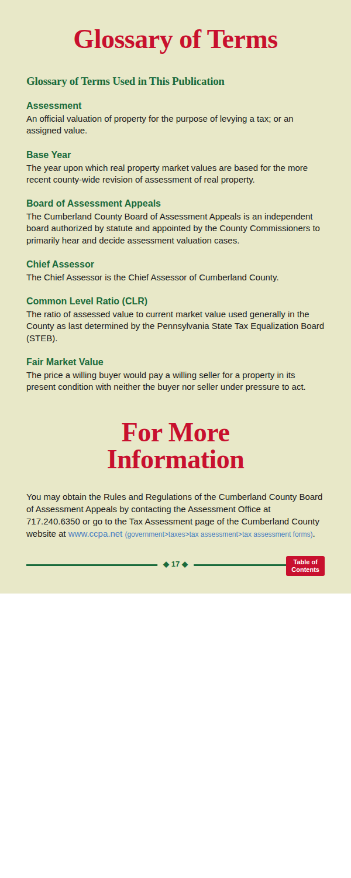Glossary of Terms
Glossary of Terms Used in This Publication
Assessment
An official valuation of property for the purpose of levying a tax; or an assigned value.
Base Year
The year upon which real property market values are based for the more recent county-wide revision of assessment of real property.
Board of Assessment Appeals
The Cumberland County Board of Assessment Appeals is an independent board authorized by statute and appointed by the County Commissioners to primarily hear and decide assessment valuation cases.
Chief Assessor
The Chief Assessor is the Chief Assessor of Cumberland County.
Common Level Ratio (CLR)
The ratio of assessed value to current market value used generally in the County as last determined by the Pennsylvania State Tax Equalization Board (STEB).
Fair Market Value
The price a willing buyer would pay a willing seller for a property in its present condition with neither the buyer nor seller under pressure to act.
For More
Information
You may obtain the Rules and Regulations of the Cumberland County Board of Assessment Appeals by contacting the Assessment Office at 717.240.6350 or go to the Tax Assessment page of the Cumberland County website at www.ccpa.net (government>taxes>tax assessment>tax assessment forms).
◆ 17 ◆ Table of
Contents